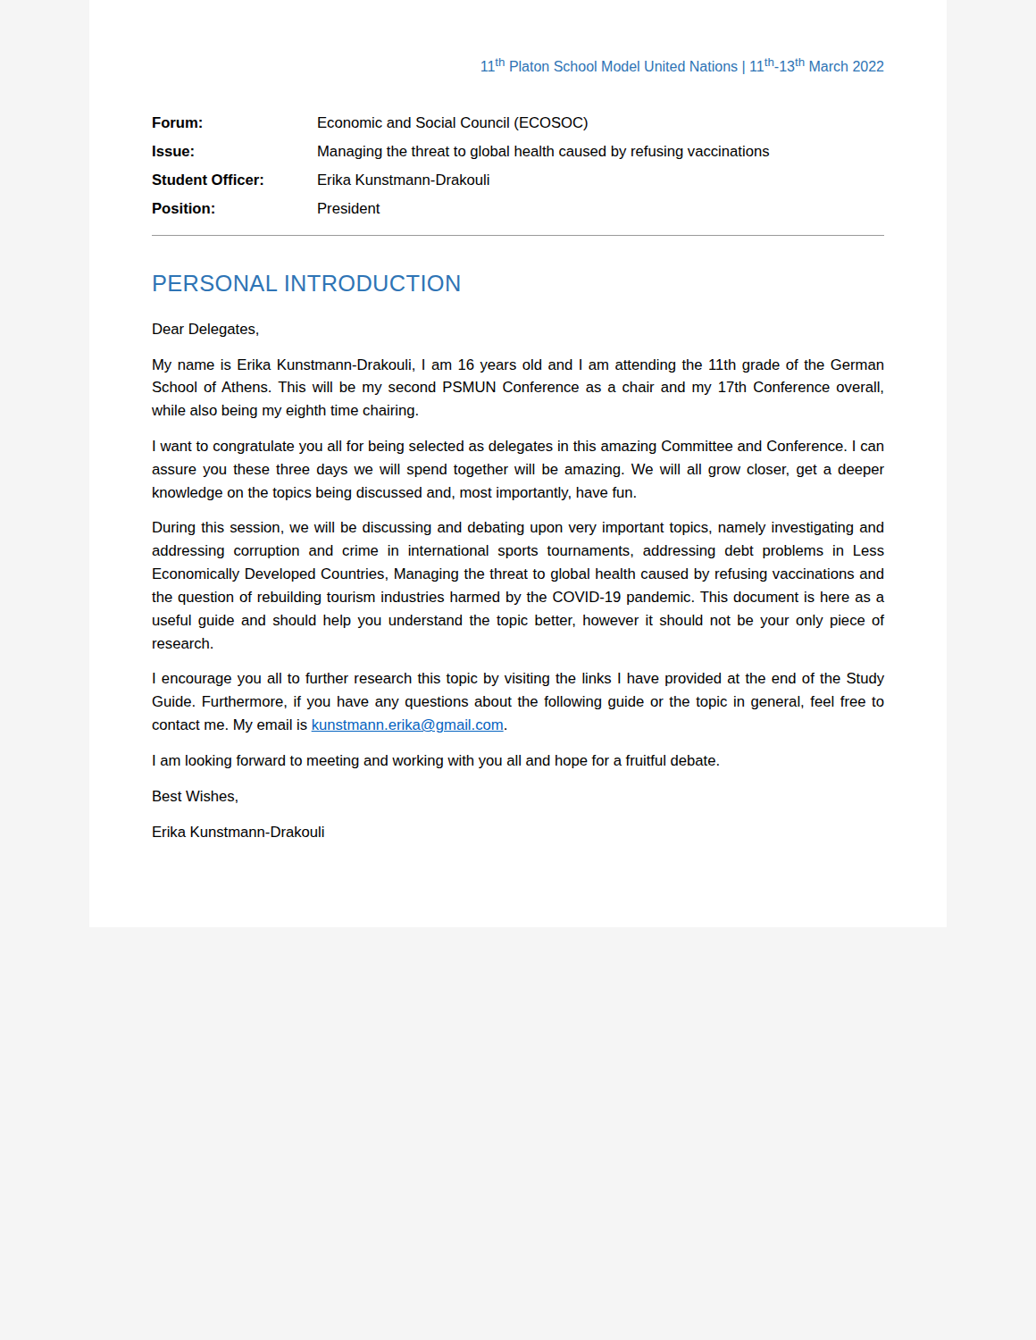11th Platon School Model United Nations | 11th-13th March 2022
| Forum: | Economic and Social Council (ECOSOC) |
| Issue: | Managing the threat to global health caused by refusing vaccinations |
| Student Officer: | Erika Kunstmann-Drakouli |
| Position: | President |
PERSONAL INTRODUCTION
Dear Delegates,
My name is Erika Kunstmann-Drakouli, I am 16 years old and I am attending the 11th grade of the German School of Athens. This will be my second PSMUN Conference as a chair and my 17th Conference overall, while also being my eighth time chairing.
I want to congratulate you all for being selected as delegates in this amazing Committee and Conference. I can assure you these three days we will spend together will be amazing. We will all grow closer, get a deeper knowledge on the topics being discussed and, most importantly, have fun.
During this session, we will be discussing and debating upon very important topics, namely investigating and addressing corruption and crime in international sports tournaments, addressing debt problems in Less Economically Developed Countries, Managing the threat to global health caused by refusing vaccinations and the question of rebuilding tourism industries harmed by the COVID-19 pandemic. This document is here as a useful guide and should help you understand the topic better, however it should not be your only piece of research.
I encourage you all to further research this topic by visiting the links I have provided at the end of the Study Guide. Furthermore, if you have any questions about the following guide or the topic in general, feel free to contact me. My email is kunstmann.erika@gmail.com.
I am looking forward to meeting and working with you all and hope for a fruitful debate.
Best Wishes,
Erika Kunstmann-Drakouli